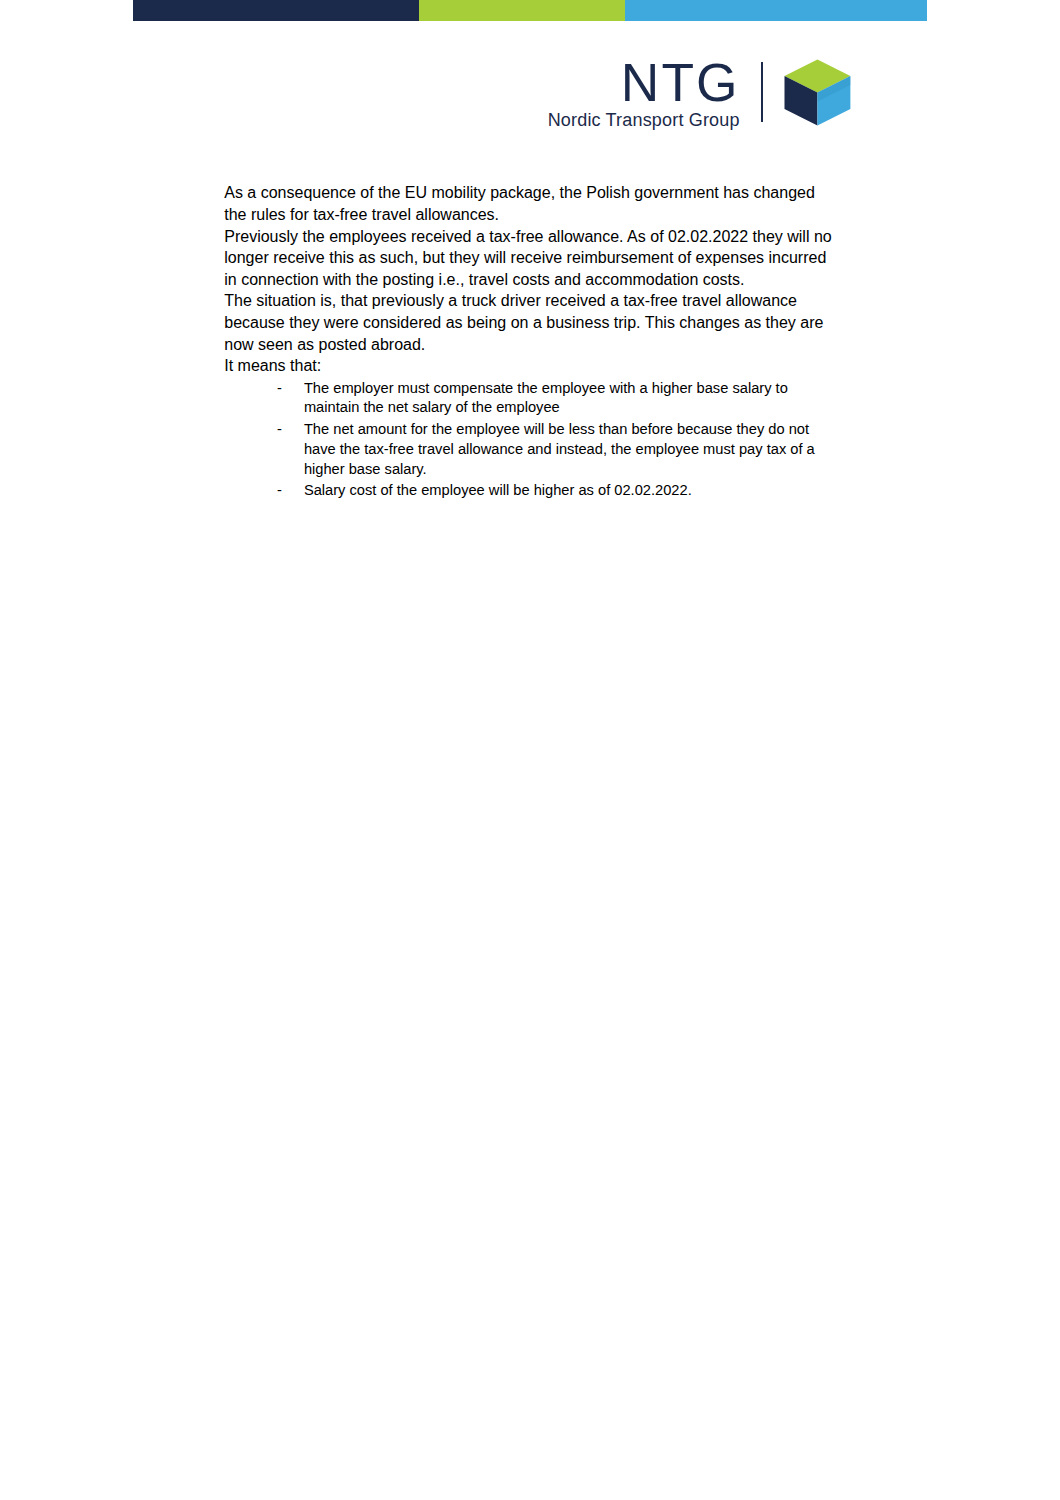NTG Nordic Transport Group
As a consequence of the EU mobility package, the Polish government has changed the rules for tax-free travel allowances.
Previously the employees received a tax-free allowance. As of 02.02.2022 they will no longer receive this as such, but they will receive reimbursement of expenses incurred in connection with the posting i.e., travel costs and accommodation costs.
The situation is, that previously a truck driver received a tax-free travel allowance because they were considered as being on a business trip. This changes as they are now seen as posted abroad.
It means that:
The employer must compensate the employee with a higher base salary to maintain the net salary of the employee
The net amount for the employee will be less than before because they do not have the tax-free travel allowance and instead, the employee must pay tax of a higher base salary.
Salary cost of the employee will be higher as of 02.02.2022.